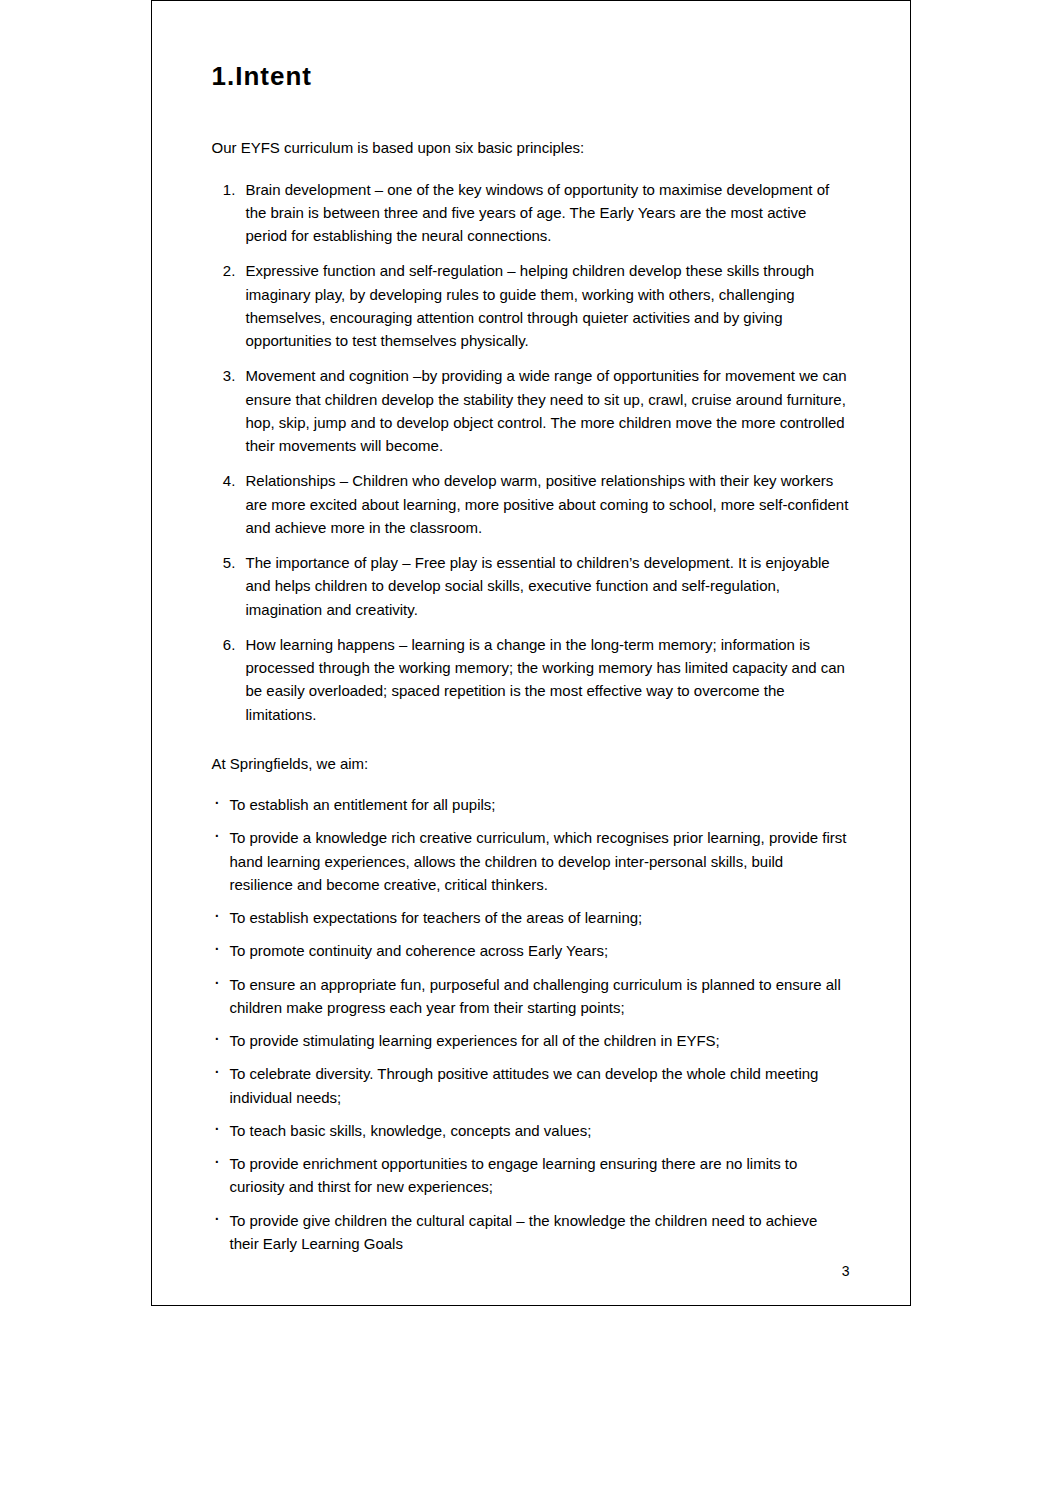1.Intent
Our EYFS curriculum is based upon six basic principles:
Brain development – one of the key windows of opportunity to maximise development of the brain is between three and five years of age. The Early Years are the most active period for establishing the neural connections.
Expressive function and self-regulation – helping children develop these skills through imaginary play, by developing rules to guide them, working with others, challenging themselves, encouraging attention control through quieter activities and by giving opportunities to test themselves physically.
Movement and cognition –by providing a wide range of opportunities for movement we can ensure that children develop the stability they need to sit up, crawl, cruise around furniture, hop, skip, jump and to develop object control. The more children move the more controlled their movements will become.
Relationships – Children who develop warm, positive relationships with their key workers are more excited about learning, more positive about coming to school, more self-confident and achieve more in the classroom.
The importance of play – Free play is essential to children’s development. It is enjoyable and helps children to develop social skills, executive function and self-regulation, imagination and creativity.
How learning happens – learning is a change in the long-term memory; information is processed through the working memory; the working memory has limited capacity and can be easily overloaded; spaced repetition is the most effective way to overcome the limitations.
At Springfields, we aim:
To establish an entitlement for all pupils;
To provide a knowledge rich creative curriculum, which recognises prior learning, provide first hand learning experiences, allows the children to develop inter-personal skills, build resilience and become creative, critical thinkers.
To establish expectations for teachers of the areas of learning;
To promote continuity and coherence across Early Years;
To ensure an appropriate fun, purposeful and challenging curriculum is planned to ensure all children make progress each year from their starting points;
To provide stimulating learning experiences for all of the children in EYFS;
To celebrate diversity. Through positive attitudes we can develop the whole child meeting individual needs;
To teach basic skills, knowledge, concepts and values;
To provide enrichment opportunities to engage learning ensuring there are no limits to curiosity and thirst for new experiences;
To provide give children the cultural capital – the knowledge the children need to achieve their Early Learning Goals
3